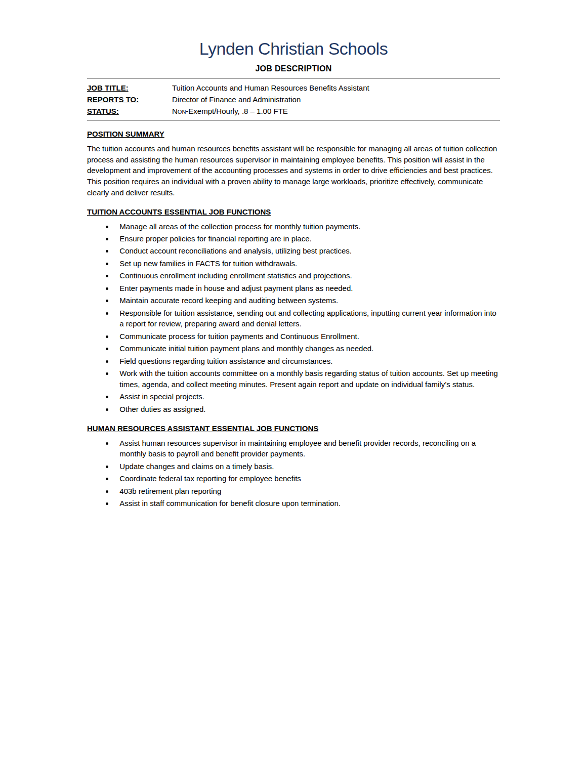Lynden Christian Schools
JOB DESCRIPTION
| JOB TITLE: | Tuition Accounts and Human Resources Benefits Assistant |
| REPORTS TO: | Director of Finance and Administration |
| STATUS: | Non -Exempt/Hourly, .8 – 1.00 FTE |
POSITION SUMMARY
The tuition accounts and human resources benefits assistant will be responsible for managing all areas of tuition collection process and assisting the human resources supervisor in maintaining employee benefits. This position will assist in the development and improvement of the accounting processes and systems in order to drive efficiencies and best practices. This position requires an individual with a proven ability to manage large workloads, prioritize effectively, communicate clearly and deliver results.
TUITION ACCOUNTS ESSENTIAL JOB FUNCTIONS
Manage all areas of the collection process for monthly tuition payments.
Ensure proper policies for financial reporting are in place.
Conduct account reconciliations and analysis, utilizing best practices.
Set up new families in FACTS for tuition withdrawals.
Continuous enrollment including enrollment statistics and projections.
Enter payments made in house and adjust payment plans as needed.
Maintain accurate record keeping and auditing between systems.
Responsible for tuition assistance, sending out and collecting applications, inputting current year information into a report for review, preparing award and denial letters.
Communicate process for tuition payments and Continuous Enrollment.
Communicate initial tuition payment plans and monthly changes as needed.
Field questions regarding tuition assistance and circumstances.
Work with the tuition accounts committee on a monthly basis regarding status of tuition accounts. Set up meeting times, agenda, and collect meeting minutes. Present again report and update on individual family’s status.
Assist in special projects.
Other duties as assigned.
HUMAN RESOURCES ASSISTANT ESSENTIAL JOB FUNCTIONS
Assist human resources supervisor in maintaining employee and benefit provider records, reconciling on a monthly basis to payroll and benefit provider payments.
Update changes and claims on a timely basis.
Coordinate federal tax reporting for employee benefits
403b retirement plan reporting
Assist in staff communication for benefit closure upon termination.